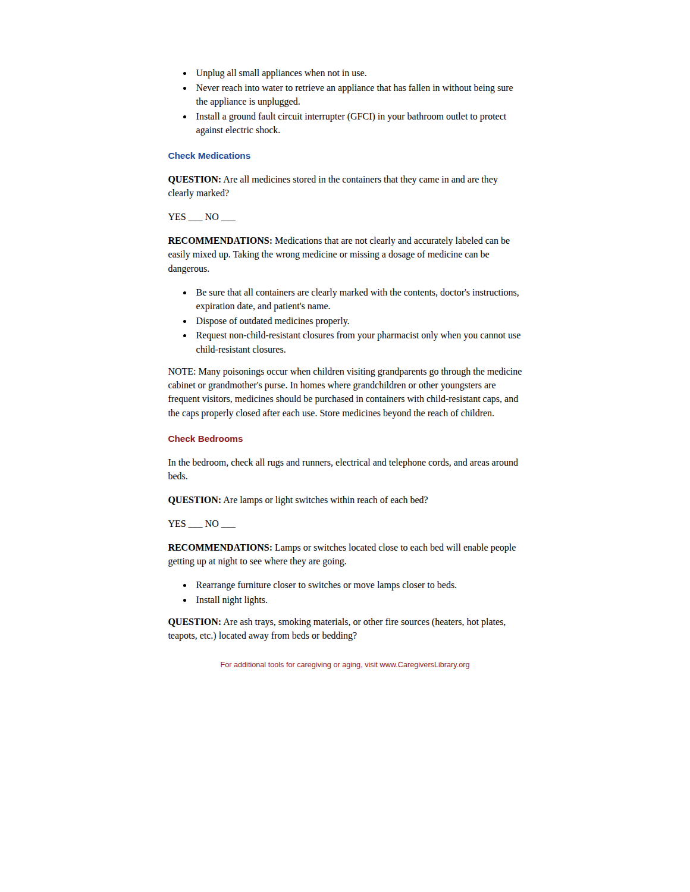Unplug all small appliances when not in use.
Never reach into water to retrieve an appliance that has fallen in without being sure the appliance is unplugged.
Install a ground fault circuit interrupter (GFCI) in your bathroom outlet to protect against electric shock.
Check Medications
QUESTION: Are all medicines stored in the containers that they came in and are they clearly marked?
YES ___ NO ___
RECOMMENDATIONS: Medications that are not clearly and accurately labeled can be easily mixed up. Taking the wrong medicine or missing a dosage of medicine can be dangerous.
Be sure that all containers are clearly marked with the contents, doctor's instructions, expiration date, and patient's name.
Dispose of outdated medicines properly.
Request non-child-resistant closures from your pharmacist only when you cannot use child-resistant closures.
NOTE: Many poisonings occur when children visiting grandparents go through the medicine cabinet or grandmother's purse. In homes where grandchildren or other youngsters are frequent visitors, medicines should be purchased in containers with child-resistant caps, and the caps properly closed after each use. Store medicines beyond the reach of children.
Check Bedrooms
In the bedroom, check all rugs and runners, electrical and telephone cords, and areas around beds.
QUESTION: Are lamps or light switches within reach of each bed?
YES ___ NO ___
RECOMMENDATIONS: Lamps or switches located close to each bed will enable people getting up at night to see where they are going.
Rearrange furniture closer to switches or move lamps closer to beds.
Install night lights.
QUESTION: Are ash trays, smoking materials, or other fire sources (heaters, hot plates, teapots, etc.) located away from beds or bedding?
For additional tools for caregiving or aging, visit www.CaregiversLibrary.org